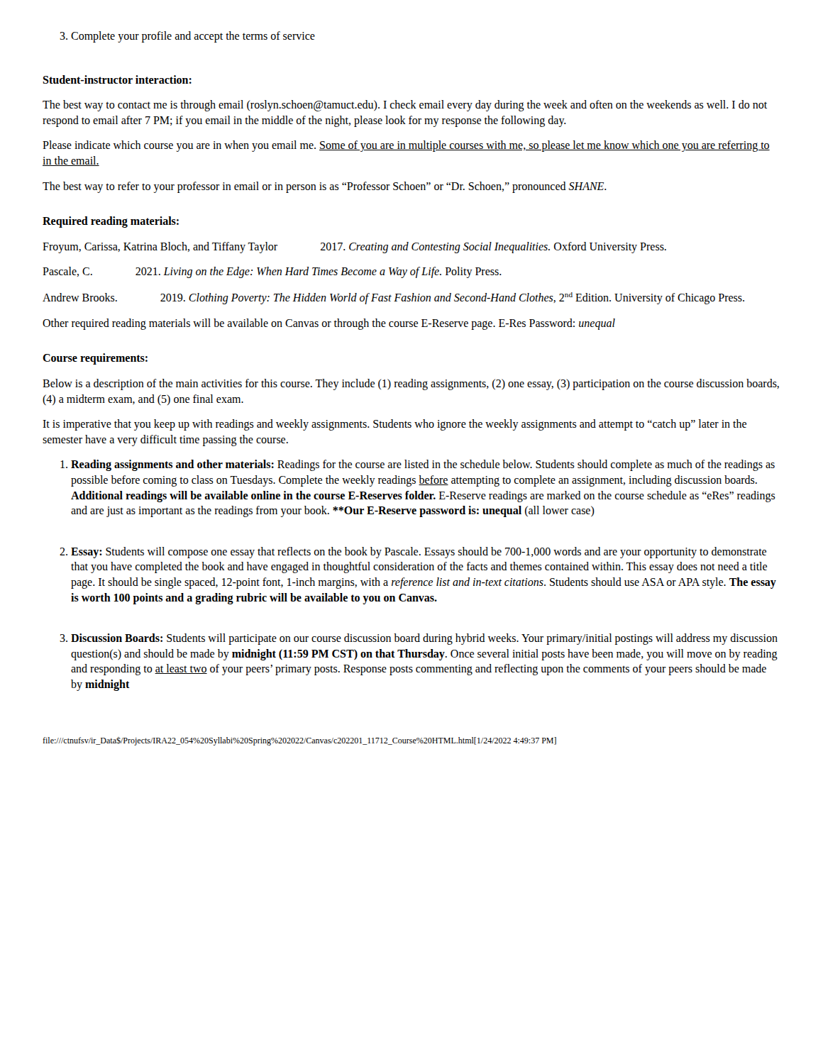Complete your profile and accept the terms of service
Student-instructor interaction:
The best way to contact me is through email (roslyn.schoen@tamuct.edu). I check email every day during the week and often on the weekends as well. I do not respond to email after 7 PM; if you email in the middle of the night, please look for my response the following day.
Please indicate which course you are in when you email me. Some of you are in multiple courses with me, so please let me know which one you are referring to in the email.
The best way to refer to your professor in email or in person is as “Professor Schoen” or “Dr. Schoen,” pronounced SHANE.
Required reading materials:
Froyum, Carissa, Katrina Bloch, and Tiffany Taylor 2017. Creating and Contesting Social Inequalities. Oxford University Press.
Pascale, C. 2021. Living on the Edge: When Hard Times Become a Way of Life. Polity Press.
Andrew Brooks. 2019. Clothing Poverty: The Hidden World of Fast Fashion and Second-Hand Clothes, 2nd Edition. University of Chicago Press.
Other required reading materials will be available on Canvas or through the course E-Reserve page. E-Res Password: unequal
Course requirements:
Below is a description of the main activities for this course. They include (1) reading assignments, (2) one essay, (3) participation on the course discussion boards, (4) a midterm exam, and (5) one final exam.
It is imperative that you keep up with readings and weekly assignments. Students who ignore the weekly assignments and attempt to “catch up” later in the semester have a very difficult time passing the course.
Reading assignments and other materials: Readings for the course are listed in the schedule below. Students should complete as much of the readings as possible before coming to class on Tuesdays. Complete the weekly readings before attempting to complete an assignment, including discussion boards. Additional readings will be available online in the course E-Reserves folder. E-Reserve readings are marked on the course schedule as “eRes” readings and are just as important as the readings from your book. **Our E-Reserve password is: unequal (all lower case)
Essay: Students will compose one essay that reflects on the book by Pascale. Essays should be 700-1,000 words and are your opportunity to demonstrate that you have completed the book and have engaged in thoughtful consideration of the facts and themes contained within. This essay does not need a title page. It should be single spaced, 12-point font, 1-inch margins, with a reference list and in-text citations. Students should use ASA or APA style. The essay is worth 100 points and a grading rubric will be available to you on Canvas.
Discussion Boards: Students will participate on our course discussion board during hybrid weeks. Your primary/initial postings will address my discussion question(s) and should be made by midnight (11:59 PM CST) on that Thursday. Once several initial posts have been made, you will move on by reading and responding to at least two of your peers’ primary posts. Response posts commenting and reflecting upon the comments of your peers should be made by midnight
file:///ctnufsv/ir_Data$/Projects/IRA22_054%20Syllabi%20Spring%202022/Canvas/c202201_11712_Course%20HTML.html[1/24/2022 4:49:37 PM]